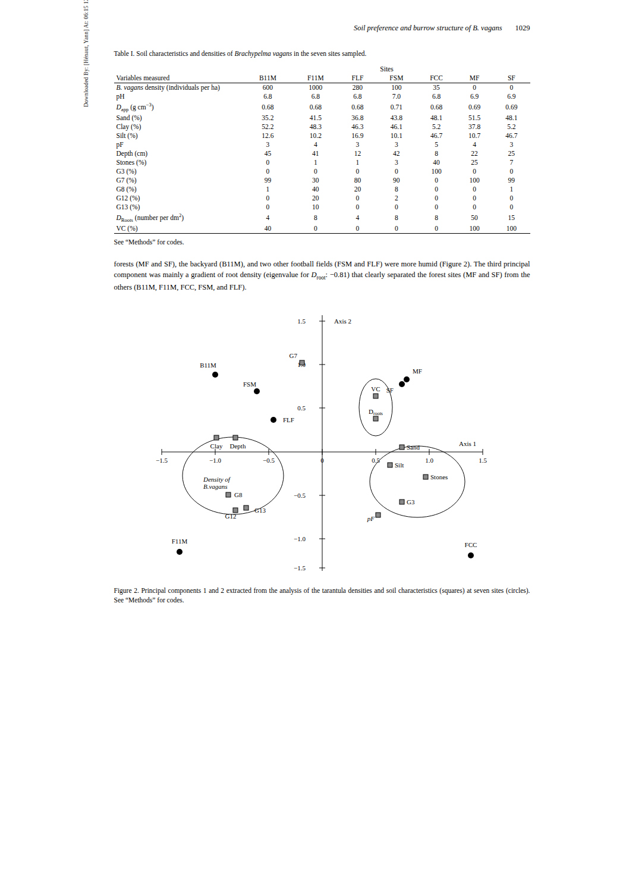Downloaded By: [Hénaut, Yann] At: 06:15 12 July 2007
Soil preference and burrow structure of B. vagans 1029
Table I. Soil characteristics and densities of Brachypelma vagans in the seven sites sampled.
| | Sites |
| Variables measured | B11M | F11M | FLF | FSM | FCC | MF | SF |
| B. vagans density (individuals per ha) | 600 | 1000 | 280 | 100 | 35 | 0 | 0 |
| pH | 6.8 | 6.8 | 6.8 | 7.0 | 6.8 | 6.9 | 6.9 |
| D app (g cm −3 ) | 0.68 | 0.68 | 0.68 | 0.71 | 0.68 | 0.69 | 0.69 |
| Sand (%) | 35.2 | 41.5 | 36.8 | 43.8 | 48.1 | 51.5 | 48.1 |
| Clay (%) | 52.2 | 48.3 | 46.3 | 46.1 | 5.2 | 37.8 | 5.2 |
| Silt (%) | 12.6 | 10.2 | 16.9 | 10.1 | 46.7 | 10.7 | 46.7 |
| pF | 3 | 4 | 3 | 3 | 5 | 4 | 3 |
| Depth (cm) | 45 | 41 | 12 | 42 | 8 | 22 | 25 |
| Stones (%) | 0 | 1 | 1 | 3 | 40 | 25 | 7 |
| G3 (%) | 0 | 0 | 0 | 0 | 100 | 0 | 0 |
| G7 (%) | 99 | 30 | 80 | 90 | 0 | 100 | 99 |
| G8 (%) | 1 | 40 | 20 | 8 | 0 | 0 | 1 |
| G12 (%) | 0 | 20 | 0 | 2 | 0 | 0 | 0 |
| G13 (%) | 0 | 10 | 0 | 0 | 0 | 0 | 0 |
| D Roots (number per dm 2 ) | 4 | 8 | 4 | 8 | 8 | 50 | 15 |
| VC (%) | 40 | 0 | 0 | 0 | 0 | 100 | 100 |
See “Methods” for codes.
forests (MF and SF), the backyard (B11M), and two other football fields (FSM and FLF) were more humid (Figure 2). The third principal component was mainly a gradient of root density (eigenvalue for Droot: −0.81) that clearly separated the forest sites (MF and SF) from the others (B11M, F11M, FCC, FSM, and FLF).
Axis 2 Axis 1 1.5 1.0 0.5 −0.5 −1.0 −1.5 −1.5 −1.0 −0.5 0 0.5 1.0 1.5 G7 VC Droots Clay Depth G8 G12 G13 Density of B.vagans Sand Silt Stones G3 pF B11M FSM FLF MF SF F11M FCC
Figure 2. Principal components 1 and 2 extracted from the analysis of the tarantula densities and soil characteristics (squares) at seven sites (circles). See “Methods” for codes.